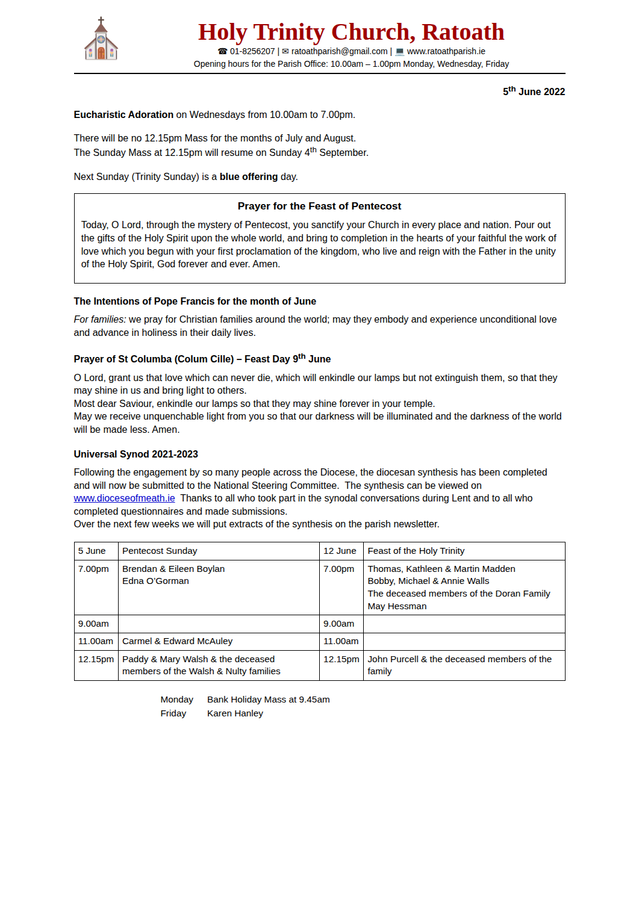⛪
Holy Trinity Church, Ratoath
☎ 01-8256207 | ✉ ratoathparish@gmail.com | 💻 www.ratoathparish.ie
Opening hours for the Parish Office: 10.00am – 1.00pm Monday, Wednesday, Friday
5th June 2022
Eucharistic Adoration on Wednesdays from 10.00am to 7.00pm.
There will be no 12.15pm Mass for the months of July and August.
The Sunday Mass at 12.15pm will resume on Sunday 4th September.
Next Sunday (Trinity Sunday) is a blue offering day.
Prayer for the Feast of Pentecost
Today, O Lord, through the mystery of Pentecost, you sanctify your Church in every place and nation. Pour out the gifts of the Holy Spirit upon the whole world, and bring to completion in the hearts of your faithful the work of love which you begun with your first proclamation of the kingdom, who live and reign with the Father in the unity of the Holy Spirit, God forever and ever. Amen.
The Intentions of Pope Francis for the month of June
For families: we pray for Christian families around the world; may they embody and experience unconditional love and advance in holiness in their daily lives.
Prayer of St Columba (Colum Cille) – Feast Day 9th June
O Lord, grant us that love which can never die, which will enkindle our lamps but not extinguish them, so that they may shine in us and bring light to others.
Most dear Saviour, enkindle our lamps so that they may shine forever in your temple.
May we receive unquenchable light from you so that our darkness will be illuminated and the darkness of the world will be made less. Amen.
Universal Synod 2021-2023
Following the engagement by so many people across the Diocese, the diocesan synthesis has been completed and will now be submitted to the National Steering Committee. The synthesis can be viewed on www.dioceseofmeath.ie Thanks to all who took part in the synodal conversations during Lent and to all who completed questionnaires and made submissions.
Over the next few weeks we will put extracts of the synthesis on the parish newsletter.
| 5 June | Pentecost Sunday | 12 June | Feast of the Holy Trinity |
| 7.00pm | Brendan & Eileen Boylan Edna O’Gorman | 7.00pm | Thomas, Kathleen & Martin Madden Bobby, Michael & Annie Walls The deceased members of the Doran Family May Hessman |
| 9.00am | | 9.00am | |
| 11.00am | Carmel & Edward McAuley | 11.00am | |
| 12.15pm | Paddy & Mary Walsh & the deceased members of the Walsh & Nulty families | 12.15pm | John Purcell & the deceased members of the family |
| Monday | Bank Holiday Mass at 9.45am |
| Friday | Karen Hanley |